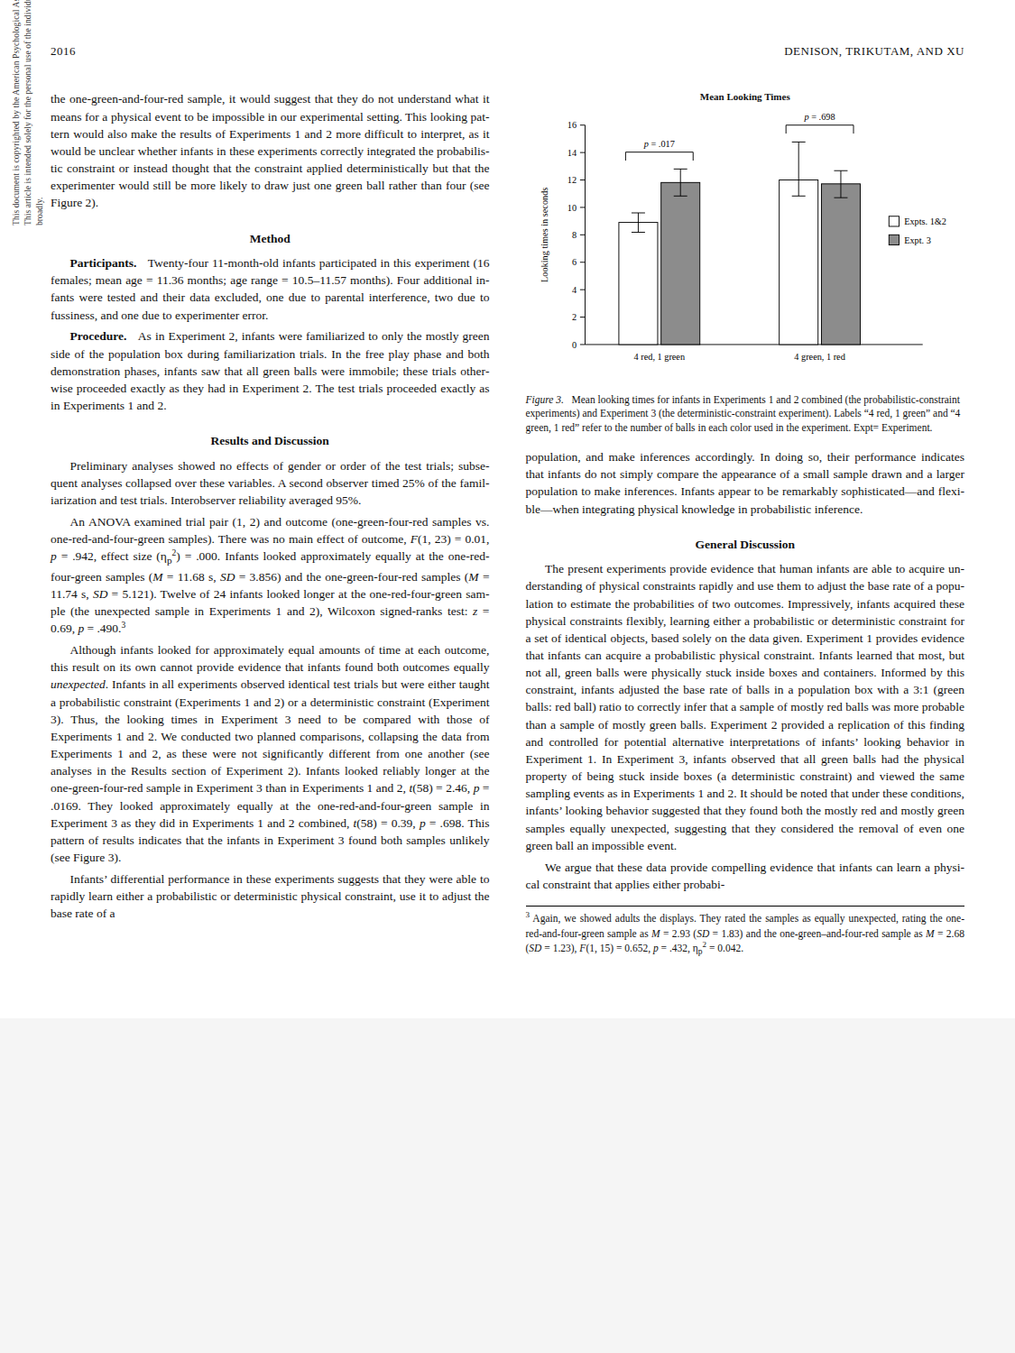2016 DENISON, TRIKUTAM, AND XU
This document is copyrighted by the American Psychological Association or one of its allied publishers.
This article is intended solely for the personal use of the individual user and is not to be disseminated broadly.
the one-green-and-four-red sample, it would suggest that they do not understand what it means for a physical event to be impossible in our experimental setting. This looking pattern would also make the results of Experiments 1 and 2 more difficult to interpret, as it would be unclear whether infants in these experiments correctly integrated the probabilistic constraint or instead thought that the constraint applied deterministically but that the experimenter would still be more likely to draw just one green ball rather than four (see Figure 2).
Method
Participants. Twenty-four 11-month-old infants participated in this experiment (16 females; mean age = 11.36 months; age range = 10.5–11.57 months). Four additional infants were tested and their data excluded, one due to parental interference, two due to fussiness, and one due to experimenter error.
Procedure. As in Experiment 2, infants were familiarized to only the mostly green side of the population box during familiarization trials. In the free play phase and both demonstration phases, infants saw that all green balls were immobile; these trials otherwise proceeded exactly as they had in Experiment 2. The test trials proceeded exactly as in Experiments 1 and 2.
Results and Discussion
Preliminary analyses showed no effects of gender or order of the test trials; subsequent analyses collapsed over these variables. A second observer timed 25% of the familiarization and test trials. Interobserver reliability averaged 95%.
An ANOVA examined trial pair (1, 2) and outcome (one-green-four-red samples vs. one-red-and-four-green samples). There was no main effect of outcome, F(1, 23) = 0.01, p = .942, effect size (ηp2) = .000. Infants looked approximately equally at the one-red-four-green samples (M = 11.68 s, SD = 3.856) and the one-green-four-red samples (M = 11.74 s, SD = 5.121). Twelve of 24 infants looked longer at the one-red-four-green sample (the unexpected sample in Experiments 1 and 2), Wilcoxon signed-ranks test: z = 0.69, p = .490.3
Although infants looked for approximately equal amounts of time at each outcome, this result on its own cannot provide evidence that infants found both outcomes equally unexpected. Infants in all experiments observed identical test trials but were either taught a probabilistic constraint (Experiments 1 and 2) or a deterministic constraint (Experiment 3). Thus, the looking times in Experiment 3 need to be compared with those of Experiments 1 and 2. We conducted two planned comparisons, collapsing the data from Experiments 1 and 2, as these were not significantly different from one another (see analyses in the Results section of Experiment 2). Infants looked reliably longer at the one-green-four-red sample in Experiment 3 than in Experiments 1 and 2, t(58) = 2.46, p = .0169. They looked approximately equally at the one-red-and-four-green sample in Experiment 3 as they did in Experiments 1 and 2 combined, t(58) = 0.39, p = .698. This pattern of results indicates that the infants in Experiment 3 found both samples unlikely (see Figure 3).
Infants’ differential performance in these experiments suggests that they were able to rapidly learn either a probabilistic or deterministic physical constraint, use it to adjust the base rate of a
Mean Looking Times
0 2 4 6 8 10 12 14 16 Looking times in seconds p = .017 p = .698 4 red, 1 green 4 green, 1 red Expts. 1&2 Expt. 3
Figure 3. Mean looking times for infants in Experiments 1 and 2 combined (the probabilistic-constraint experiments) and Experiment 3 (the deterministic-constraint experiment). Labels “4 red, 1 green” and “4 green, 1 red” refer to the number of balls in each color used in the experiment. Expt= Experiment.
population, and make inferences accordingly. In doing so, their performance indicates that infants do not simply compare the appearance of a small sample drawn and a larger population to make inferences. Infants appear to be remarkably sophisticated—and flexible—when integrating physical knowledge in probabilistic inference.
General Discussion
The present experiments provide evidence that human infants are able to acquire understanding of physical constraints rapidly and use them to adjust the base rate of a population to estimate the probabilities of two outcomes. Impressively, infants acquired these physical constraints flexibly, learning either a probabilistic or deterministic constraint for a set of identical objects, based solely on the data given. Experiment 1 provides evidence that infants can acquire a probabilistic physical constraint. Infants learned that most, but not all, green balls were physically stuck inside boxes and containers. Informed by this constraint, infants adjusted the base rate of balls in a population box with a 3:1 (green balls: red ball) ratio to correctly infer that a sample of mostly red balls was more probable than a sample of mostly green balls. Experiment 2 provided a replication of this finding and controlled for potential alternative interpretations of infants’ looking behavior in Experiment 1. In Experiment 3, infants observed that all green balls had the physical property of being stuck inside boxes (a deterministic constraint) and viewed the same sampling events as in Experiments 1 and 2. It should be noted that under these conditions, infants’ looking behavior suggested that they found both the mostly red and mostly green samples equally unexpected, suggesting that they considered the removal of even one green ball an impossible event.
We argue that these data provide compelling evidence that infants can learn a physical constraint that applies either probabi-
3 Again, we showed adults the displays. They rated the samples as equally unexpected, rating the one-red-and-four-green sample as M = 2.93 (SD = 1.83) and the one-green–and-four-red sample as M = 2.68 (SD = 1.23), F(1, 15) = 0.652, p = .432, ηp2 = 0.042.